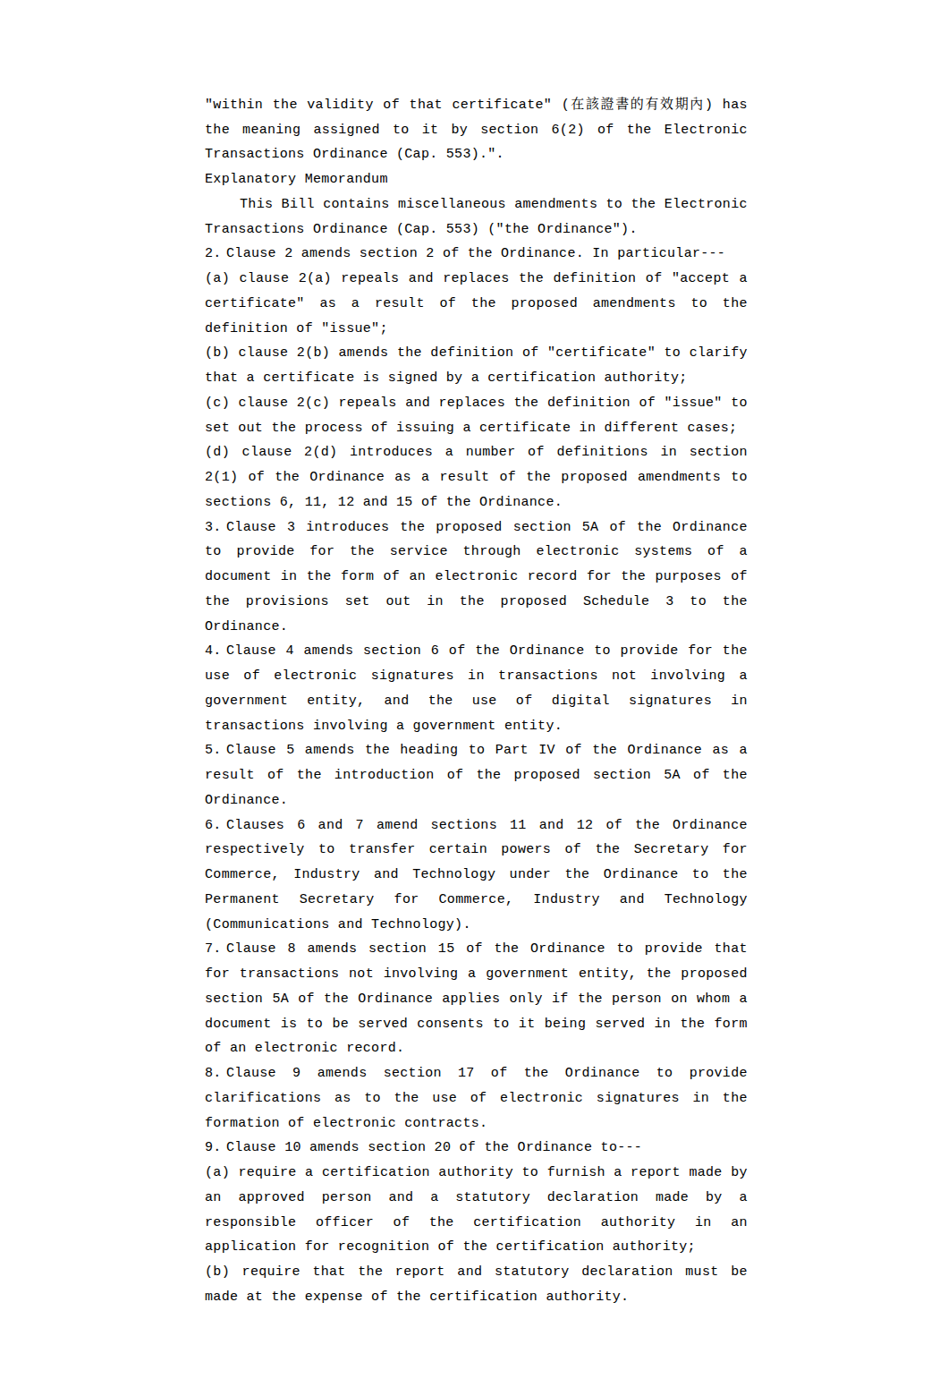"within the validity of that certificate" (在該證書的有效期內) has the meaning assigned to it by section 6(2) of the Electronic Transactions Ordinance (Cap. 553).".
Explanatory Memorandum
This Bill contains miscellaneous amendments to the Electronic Transactions Ordinance (Cap. 553) ("the Ordinance").
2. Clause 2 amends section 2 of the Ordinance. In particular---
(a) clause 2(a) repeals and replaces the definition of "accept a certificate" as a result of the proposed amendments to the definition of "issue";
(b) clause 2(b) amends the definition of "certificate" to clarify that a certificate is signed by a certification authority;
(c) clause 2(c) repeals and replaces the definition of "issue" to set out the process of issuing a certificate in different cases;
(d) clause 2(d) introduces a number of definitions in section 2(1) of the Ordinance as a result of the proposed amendments to sections 6, 11, 12 and 15 of the Ordinance.
3. Clause 3 introduces the proposed section 5A of the Ordinance to provide for the service through electronic systems of a document in the form of an electronic record for the purposes of the provisions set out in the proposed Schedule 3 to the Ordinance.
4. Clause 4 amends section 6 of the Ordinance to provide for the use of electronic signatures in transactions not involving a government entity, and the use of digital signatures in transactions involving a government entity.
5. Clause 5 amends the heading to Part IV of the Ordinance as a result of the introduction of the proposed section 5A of the Ordinance.
6. Clauses 6 and 7 amend sections 11 and 12 of the Ordinance respectively to transfer certain powers of the Secretary for Commerce, Industry and Technology under the Ordinance to the Permanent Secretary for Commerce, Industry and Technology (Communications and Technology).
7. Clause 8 amends section 15 of the Ordinance to provide that for transactions not involving a government entity, the proposed section 5A of the Ordinance applies only if the person on whom a document is to be served consents to it being served in the form of an electronic record.
8. Clause 9 amends section 17 of the Ordinance to provide clarifications as to the use of electronic signatures in the formation of electronic contracts.
9. Clause 10 amends section 20 of the Ordinance to---
(a) require a certification authority to furnish a report made by an approved person and a statutory declaration made by a responsible officer of the certification authority in an application for recognition of the certification authority;
(b) require that the report and statutory declaration must be made at the expense of the certification authority.